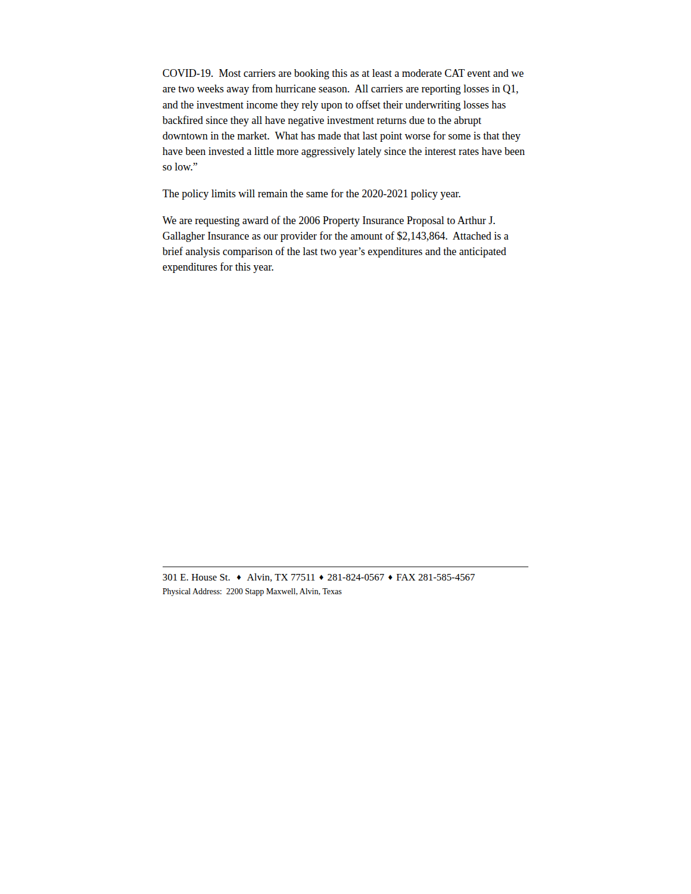COVID-19. Most carriers are booking this as at least a moderate CAT event and we are two weeks away from hurricane season. All carriers are reporting losses in Q1, and the investment income they rely upon to offset their underwriting losses has backfired since they all have negative investment returns due to the abrupt downtown in the market. What has made that last point worse for some is that they have been invested a little more aggressively lately since the interest rates have been so low.”
The policy limits will remain the same for the 2020-2021 policy year.
We are requesting award of the 2006 Property Insurance Proposal to Arthur J. Gallagher Insurance as our provider for the amount of $2,143,864. Attached is a brief analysis comparison of the last two year’s expenditures and the anticipated expenditures for this year.
301 E. House St. ♦ Alvin, TX 77511 ♦ 281-824-0567 ♦ FAX 281-585-4567
Physical Address: 2200 Stapp Maxwell, Alvin, Texas